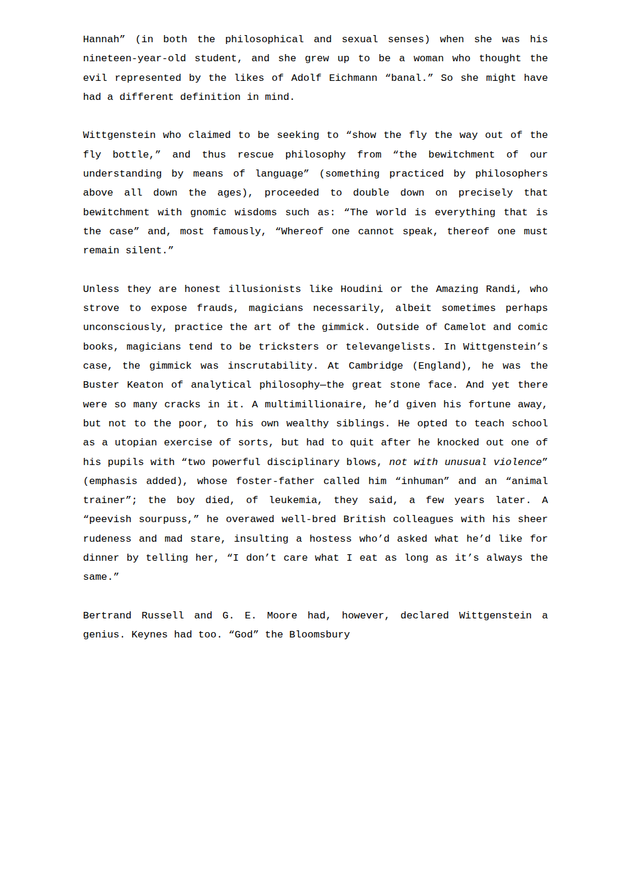Hannah” (in both the philosophical and sexual senses) when she was his nineteen-year-old student, and she grew up to be a woman who thought the evil represented by the likes of Adolf Eichmann “banal.” So she might have had a different definition in mind.
Wittgenstein who claimed to be seeking to “show the fly the way out of the fly bottle,” and thus rescue philosophy from “the bewitchment of our understanding by means of language” (something practiced by philosophers above all down the ages), proceeded to double down on precisely that bewitchment with gnomic wisdoms such as: “The world is everything that is the case” and, most famously, “Whereof one cannot speak, thereof one must remain silent.”
Unless they are honest illusionists like Houdini or the Amazing Randi, who strove to expose frauds, magicians necessarily, albeit sometimes perhaps unconsciously, practice the art of the gimmick. Outside of Camelot and comic books, magicians tend to be tricksters or televangelists. In Wittgenstein’s case, the gimmick was inscrutability. At Cambridge (England), he was the Buster Keaton of analytical philosophy—the great stone face. And yet there were so many cracks in it. A multimillionaire, he’d given his fortune away, but not to the poor, to his own wealthy siblings. He opted to teach school as a utopian exercise of sorts, but had to quit after he knocked out one of his pupils with “two powerful disciplinary blows, not with unusual violence” (emphasis added), whose foster-father called him “inhuman” and an “animal trainer”; the boy died, of leukemia, they said, a few years later. A “peevish sourpuss,” he overawed well-bred British colleagues with his sheer rudeness and mad stare, insulting a hostess who’d asked what he’d like for dinner by telling her, “I don’t care what I eat as long as it’s always the same.”
Bertrand Russell and G. E. Moore had, however, declared Wittgenstein a genius. Keynes had too. “God” the Bloomsbury